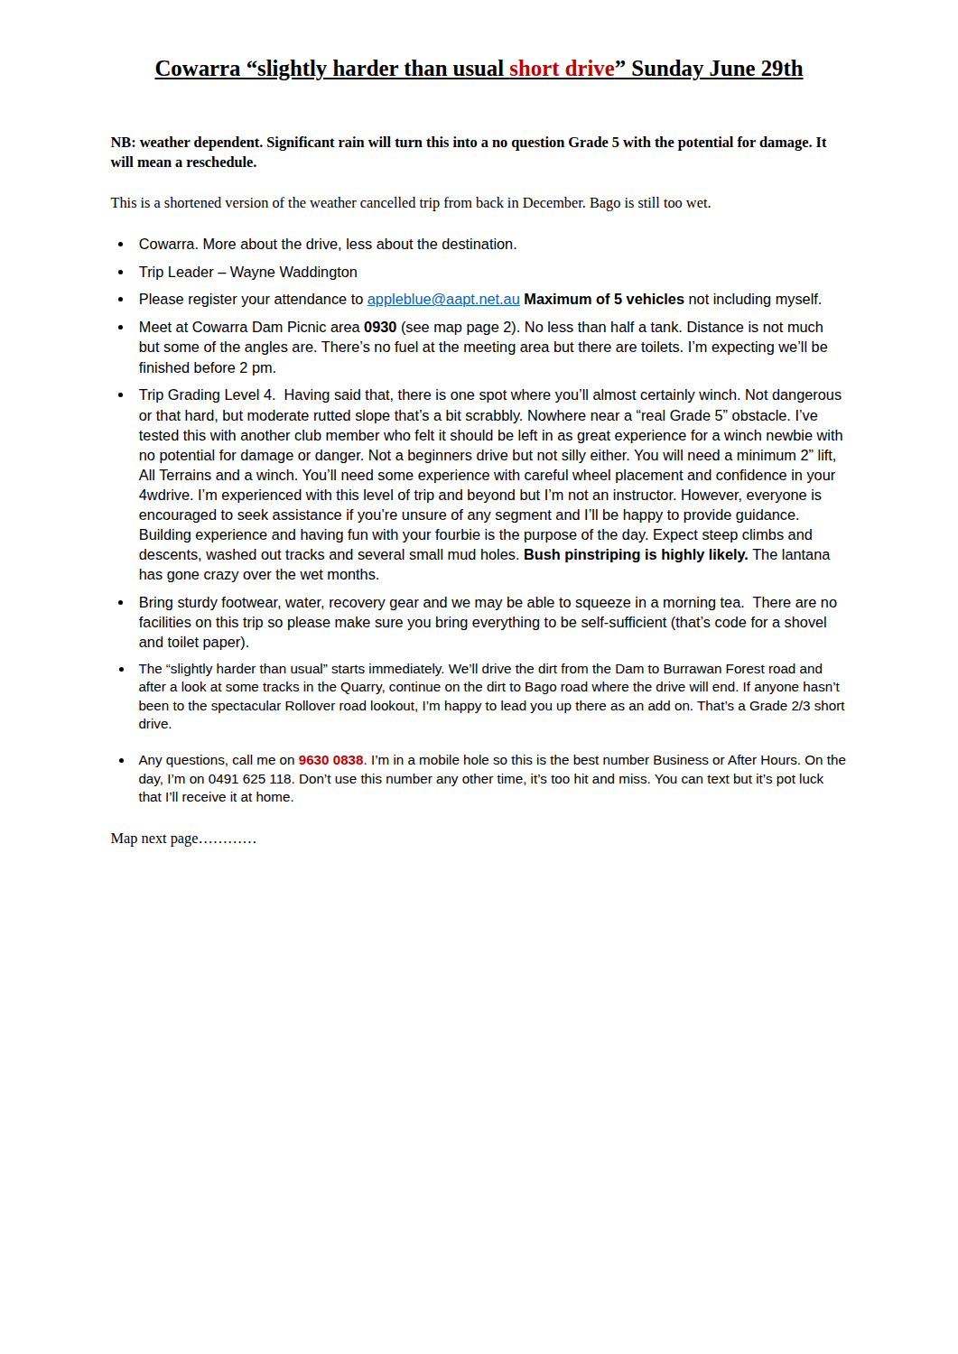Cowarra “slightly harder than usual short drive” Sunday June 29th
NB: weather dependent. Significant rain will turn this into a no question Grade 5 with the potential for damage. It will mean a reschedule.
This is a shortened version of the weather cancelled trip from back in December. Bago is still too wet.
Cowarra. More about the drive, less about the destination.
Trip Leader – Wayne Waddington
Please register your attendance to appleblue@aapt.net.au Maximum of 5 vehicles not including myself.
Meet at Cowarra Dam Picnic area 0930 (see map page 2). No less than half a tank. Distance is not much but some of the angles are. There’s no fuel at the meeting area but there are toilets. I’m expecting we’ll be finished before 2 pm.
Trip Grading Level 4. Having said that, there is one spot where you’ll almost certainly winch. Not dangerous or that hard, but moderate rutted slope that’s a bit scrabbly. Nowhere near a “real Grade 5” obstacle. I’ve tested this with another club member who felt it should be left in as great experience for a winch newbie with no potential for damage or danger. Not a beginners drive but not silly either. You will need a minimum 2” lift, All Terrains and a winch. You’ll need some experience with careful wheel placement and confidence in your 4wdrive. I’m experienced with this level of trip and beyond but I’m not an instructor. However, everyone is encouraged to seek assistance if you’re unsure of any segment and I’ll be happy to provide guidance. Building experience and having fun with your fourbie is the purpose of the day. Expect steep climbs and descents, washed out tracks and several small mud holes. Bush pinstriping is highly likely. The lantana has gone crazy over the wet months.
Bring sturdy footwear, water, recovery gear and we may be able to squeeze in a morning tea. There are no facilities on this trip so please make sure you bring everything to be self-sufficient (that’s code for a shovel and toilet paper).
The “slightly harder than usual” starts immediately. We’ll drive the dirt from the Dam to Burrawan Forest road and after a look at some tracks in the Quarry, continue on the dirt to Bago road where the drive will end. If anyone hasn’t been to the spectacular Rollover road lookout, I’m happy to lead you up there as an add on. That’s a Grade 2/3 short drive.
Any questions, call me on 9630 0838. I’m in a mobile hole so this is the best number Business or After Hours. On the day, I’m on 0491 625 118. Don’t use this number any other time, it’s too hit and miss. You can text but it’s pot luck that I’ll receive it at home.
Map next page…………